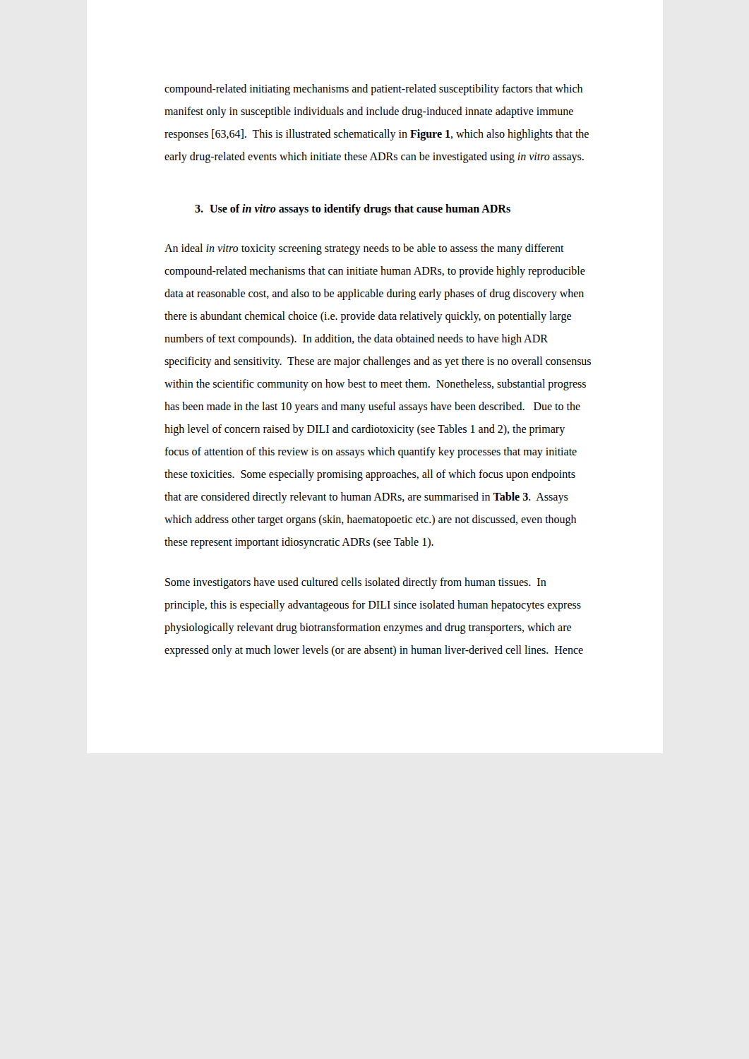compound-related initiating mechanisms and patient-related susceptibility factors that which manifest only in susceptible individuals and include drug-induced innate adaptive immune responses [63,64]. This is illustrated schematically in Figure 1, which also highlights that the early drug-related events which initiate these ADRs can be investigated using in vitro assays.
3. Use of in vitro assays to identify drugs that cause human ADRs
An ideal in vitro toxicity screening strategy needs to be able to assess the many different compound-related mechanisms that can initiate human ADRs, to provide highly reproducible data at reasonable cost, and also to be applicable during early phases of drug discovery when there is abundant chemical choice (i.e. provide data relatively quickly, on potentially large numbers of text compounds). In addition, the data obtained needs to have high ADR specificity and sensitivity. These are major challenges and as yet there is no overall consensus within the scientific community on how best to meet them. Nonetheless, substantial progress has been made in the last 10 years and many useful assays have been described. Due to the high level of concern raised by DILI and cardiotoxicity (see Tables 1 and 2), the primary focus of attention of this review is on assays which quantify key processes that may initiate these toxicities. Some especially promising approaches, all of which focus upon endpoints that are considered directly relevant to human ADRs, are summarised in Table 3. Assays which address other target organs (skin, haematopoetic etc.) are not discussed, even though these represent important idiosyncratic ADRs (see Table 1).
Some investigators have used cultured cells isolated directly from human tissues. In principle, this is especially advantageous for DILI since isolated human hepatocytes express physiologically relevant drug biotransformation enzymes and drug transporters, which are expressed only at much lower levels (or are absent) in human liver-derived cell lines. Hence